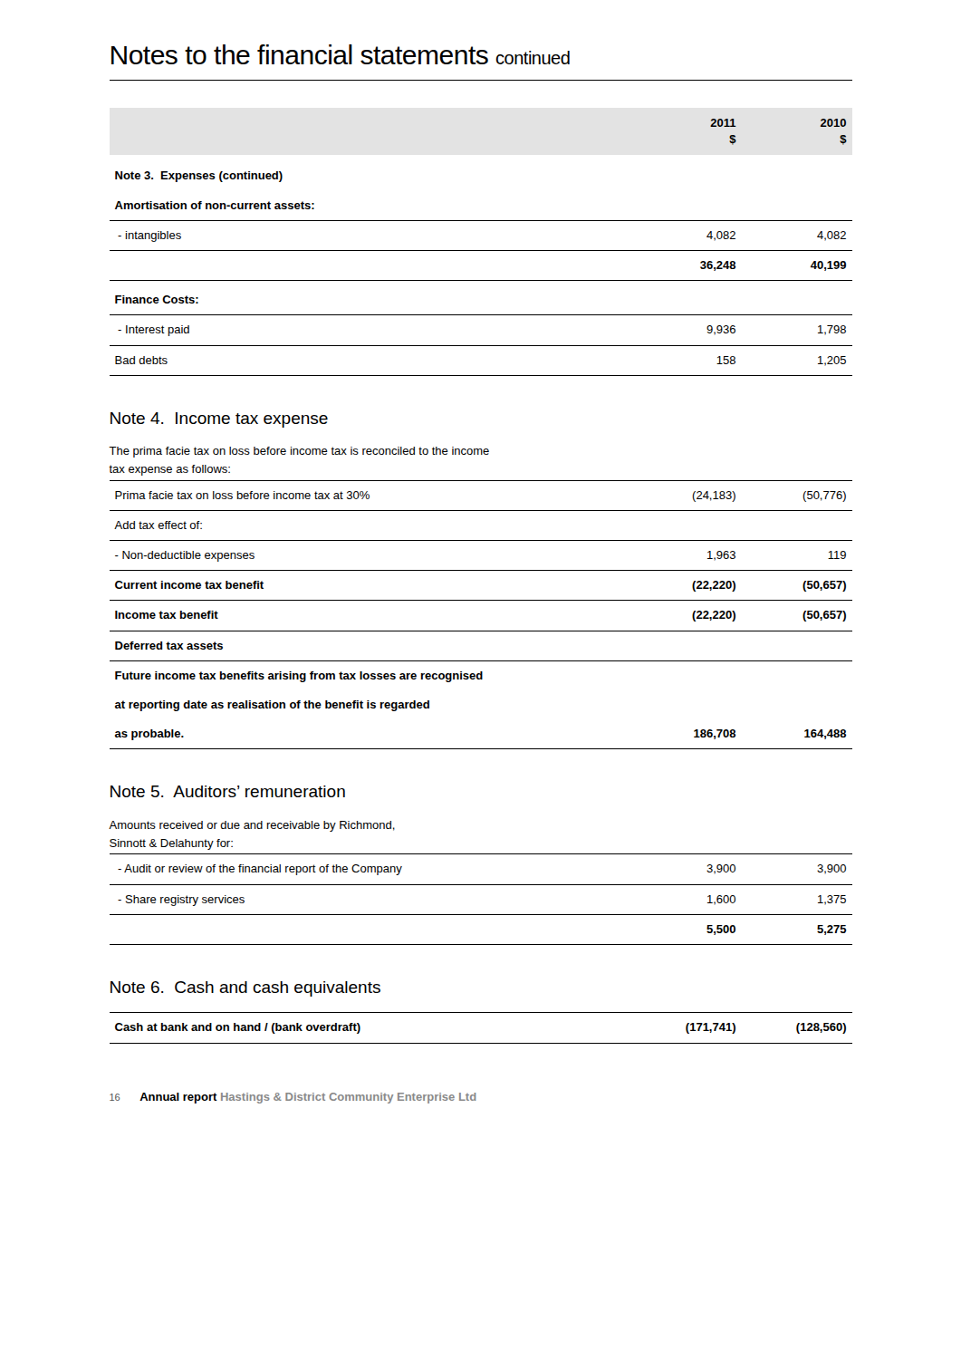Notes to the financial statements continued
| | 2011 $ | 2010 $ |
| --- | --- | --- |
| Note 3. Expenses (continued) | | |
| Amortisation of non-current assets: | | |
| - intangibles | 4,082 | 4,082 |
| | 36,248 | 40,199 |
| Finance Costs: | | |
| - Interest paid | 9,936 | 1,798 |
| Bad debts | 158 | 1,205 |
Note 4. Income tax expense
The prima facie tax on loss before income tax is reconciled to the income
tax expense as follows:
| Prima facie tax on loss before income tax at 30% | (24,183) | (50,776) |
| Add tax effect of: | | |
| - Non-deductible expenses | 1,963 | 119 |
| Current income tax benefit | (22,220) | (50,657) |
| Income tax benefit | (22,220) | (50,657) |
| Deferred tax assets | | |
| Future income tax benefits arising from tax losses are recognised | | |
| at reporting date as realisation of the benefit is regarded | | |
| as probable. | 186,708 | 164,488 |
Note 5. Auditors’ remuneration
Amounts received or due and receivable by Richmond,
Sinnott & Delahunty for:
| - Audit or review of the financial report of the Company | 3,900 | 3,900 |
| - Share registry services | 1,600 | 1,375 |
| | 5,500 | 5,275 |
Note 6. Cash and cash equivalents
| Cash at bank and on hand / (bank overdraft) | (171,741) | (128,560) |
16 Annual report Hastings & District Community Enterprise Ltd